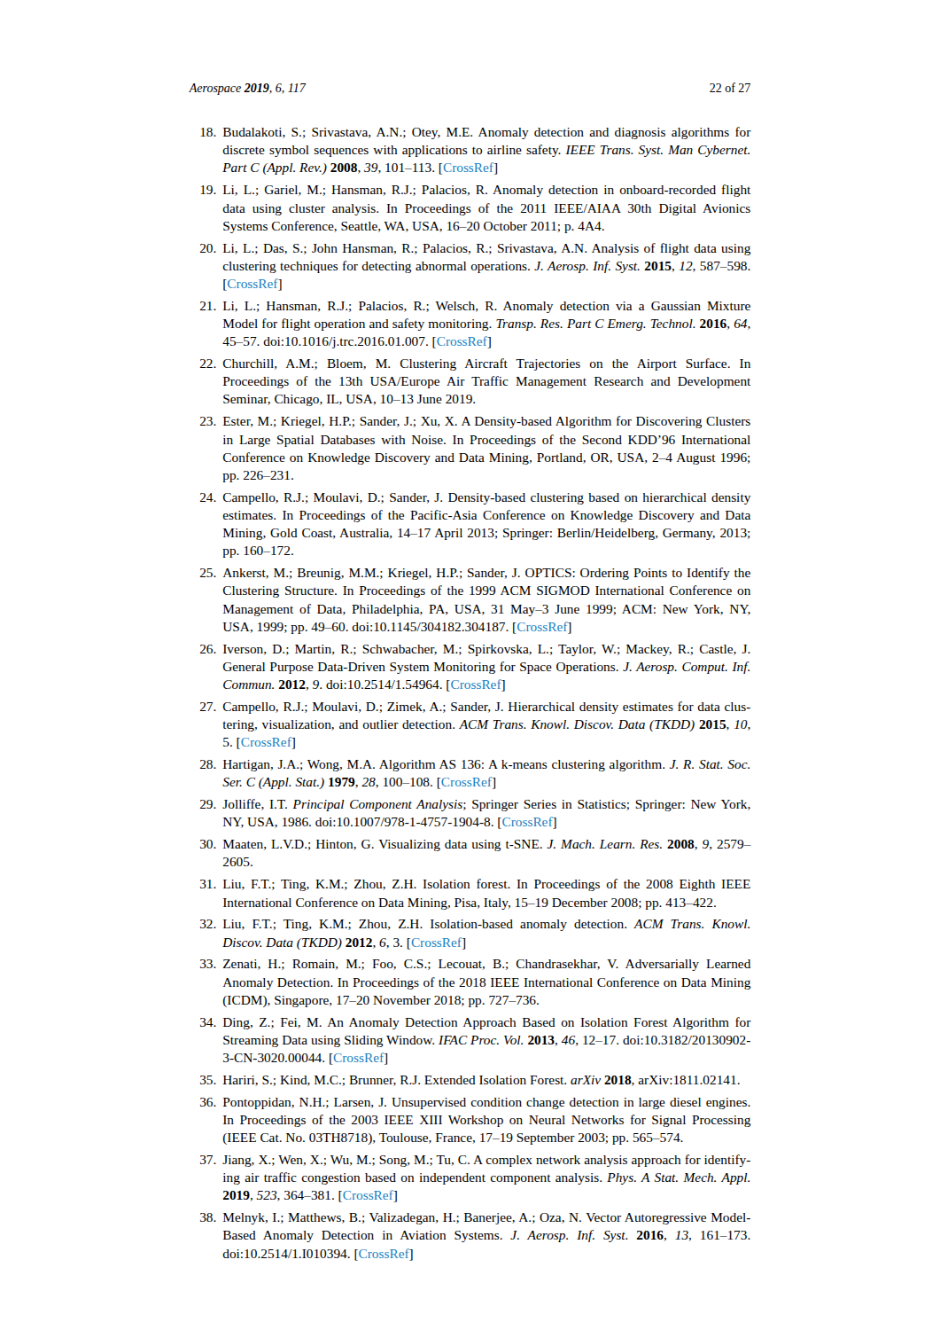Aerospace 2019, 6, 117 22 of 27
Budalakoti, S.; Srivastava, A.N.; Otey, M.E. Anomaly detection and diagnosis algorithms for discrete symbol sequences with applications to airline safety. IEEE Trans. Syst. Man Cybernet. Part C (Appl. Rev.) 2008, 39, 101–113. [CrossRef]
Li, L.; Gariel, M.; Hansman, R.J.; Palacios, R. Anomaly detection in onboard-recorded flight data using cluster analysis. In Proceedings of the 2011 IEEE/AIAA 30th Digital Avionics Systems Conference, Seattle, WA, USA, 16–20 October 2011; p. 4A4.
Li, L.; Das, S.; John Hansman, R.; Palacios, R.; Srivastava, A.N. Analysis of flight data using clustering techniques for detecting abnormal operations. J. Aerosp. Inf. Syst. 2015, 12, 587–598. [CrossRef]
Li, L.; Hansman, R.J.; Palacios, R.; Welsch, R. Anomaly detection via a Gaussian Mixture Model for flight operation and safety monitoring. Transp. Res. Part C Emerg. Technol. 2016, 64, 45–57. doi:10.1016/j.trc.2016.01.007. [CrossRef]
Churchill, A.M.; Bloem, M. Clustering Aircraft Trajectories on the Airport Surface. In Proceedings of the 13th USA/Europe Air Traffic Management Research and Development Seminar, Chicago, IL, USA, 10–13 June 2019.
Ester, M.; Kriegel, H.P.; Sander, J.; Xu, X. A Density-based Algorithm for Discovering Clusters in Large Spatial Databases with Noise. In Proceedings of the Second KDD’96 International Conference on Knowledge Discovery and Data Mining, Portland, OR, USA, 2–4 August 1996; pp. 226–231.
Campello, R.J.; Moulavi, D.; Sander, J. Density-based clustering based on hierarchical density estimates. In Proceedings of the Pacific-Asia Conference on Knowledge Discovery and Data Mining, Gold Coast, Australia, 14–17 April 2013; Springer: Berlin/Heidelberg, Germany, 2013; pp. 160–172.
Ankerst, M.; Breunig, M.M.; Kriegel, H.P.; Sander, J. OPTICS: Ordering Points to Identify the Clustering Structure. In Proceedings of the 1999 ACM SIGMOD International Conference on Management of Data, Philadelphia, PA, USA, 31 May–3 June 1999; ACM: New York, NY, USA, 1999; pp. 49–60. doi:10.1145/304182.304187. [CrossRef]
Iverson, D.; Martin, R.; Schwabacher, M.; Spirkovska, L.; Taylor, W.; Mackey, R.; Castle, J. General Purpose Data-Driven System Monitoring for Space Operations. J. Aerosp. Comput. Inf. Commun. 2012, 9. doi:10.2514/1.54964. [CrossRef]
Campello, R.J.; Moulavi, D.; Zimek, A.; Sander, J. Hierarchical density estimates for data clustering, visualization, and outlier detection. ACM Trans. Knowl. Discov. Data (TKDD) 2015, 10, 5. [CrossRef]
Hartigan, J.A.; Wong, M.A. Algorithm AS 136: A k-means clustering algorithm. J. R. Stat. Soc. Ser. C (Appl. Stat.) 1979, 28, 100–108. [CrossRef]
Jolliffe, I.T. Principal Component Analysis; Springer Series in Statistics; Springer: New York, NY, USA, 1986. doi:10.1007/978-1-4757-1904-8. [CrossRef]
Maaten, L.V.D.; Hinton, G. Visualizing data using t-SNE. J. Mach. Learn. Res. 2008, 9, 2579–2605.
Liu, F.T.; Ting, K.M.; Zhou, Z.H. Isolation forest. In Proceedings of the 2008 Eighth IEEE International Conference on Data Mining, Pisa, Italy, 15–19 December 2008; pp. 413–422.
Liu, F.T.; Ting, K.M.; Zhou, Z.H. Isolation-based anomaly detection. ACM Trans. Knowl. Discov. Data (TKDD) 2012, 6, 3. [CrossRef]
Zenati, H.; Romain, M.; Foo, C.S.; Lecouat, B.; Chandrasekhar, V. Adversarially Learned Anomaly Detection. In Proceedings of the 2018 IEEE International Conference on Data Mining (ICDM), Singapore, 17–20 November 2018; pp. 727–736.
Ding, Z.; Fei, M. An Anomaly Detection Approach Based on Isolation Forest Algorithm for Streaming Data using Sliding Window. IFAC Proc. Vol. 2013, 46, 12–17. doi:10.3182/20130902-3-CN-3020.00044. [CrossRef]
Hariri, S.; Kind, M.C.; Brunner, R.J. Extended Isolation Forest. arXiv 2018, arXiv:1811.02141.
Pontoppidan, N.H.; Larsen, J. Unsupervised condition change detection in large diesel engines. In Proceedings of the 2003 IEEE XIII Workshop on Neural Networks for Signal Processing (IEEE Cat. No. 03TH8718), Toulouse, France, 17–19 September 2003; pp. 565–574.
Jiang, X.; Wen, X.; Wu, M.; Song, M.; Tu, C. A complex network analysis approach for identifying air traffic congestion based on independent component analysis. Phys. A Stat. Mech. Appl. 2019, 523, 364–381. [CrossRef]
Melnyk, I.; Matthews, B.; Valizadegan, H.; Banerjee, A.; Oza, N. Vector Autoregressive Model-Based Anomaly Detection in Aviation Systems. J. Aerosp. Inf. Syst. 2016, 13, 161–173. doi:10.2514/1.I010394. [CrossRef]